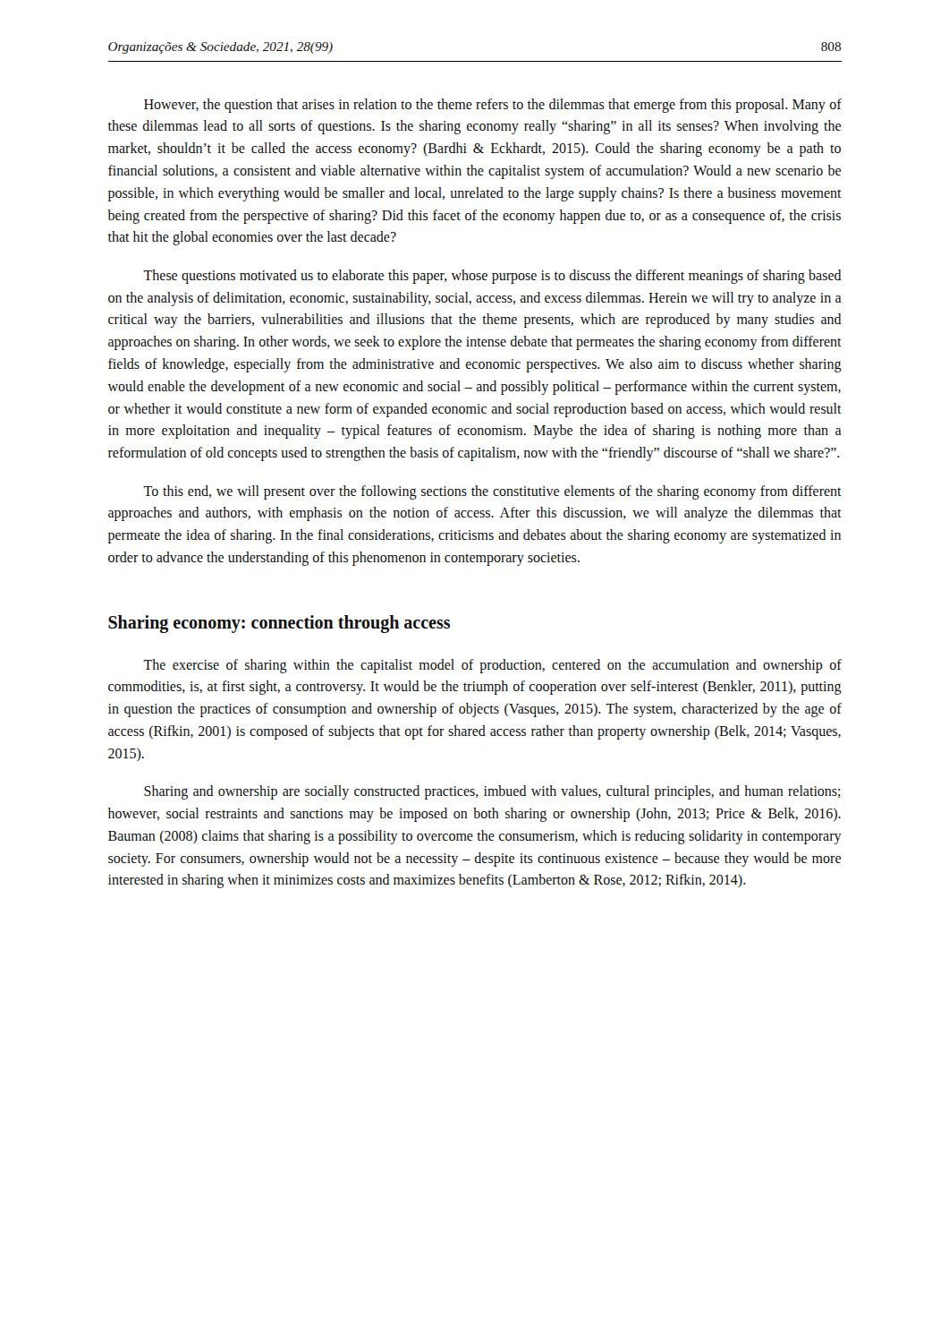Organizações & Sociedade, 2021, 28(99) 808
However, the question that arises in relation to the theme refers to the dilemmas that emerge from this proposal. Many of these dilemmas lead to all sorts of questions. Is the sharing economy really “sharing” in all its senses? When involving the market, shouldn’t it be called the access economy? (Bardhi & Eckhardt, 2015). Could the sharing economy be a path to financial solutions, a consistent and viable alternative within the capitalist system of accumulation? Would a new scenario be possible, in which everything would be smaller and local, unrelated to the large supply chains? Is there a business movement being created from the perspective of sharing? Did this facet of the economy happen due to, or as a consequence of, the crisis that hit the global economies over the last decade?
These questions motivated us to elaborate this paper, whose purpose is to discuss the different meanings of sharing based on the analysis of delimitation, economic, sustainability, social, access, and excess dilemmas. Herein we will try to analyze in a critical way the barriers, vulnerabilities and illusions that the theme presents, which are reproduced by many studies and approaches on sharing. In other words, we seek to explore the intense debate that permeates the sharing economy from different fields of knowledge, especially from the administrative and economic perspectives. We also aim to discuss whether sharing would enable the development of a new economic and social – and possibly political – performance within the current system, or whether it would constitute a new form of expanded economic and social reproduction based on access, which would result in more exploitation and inequality – typical features of economism. Maybe the idea of sharing is nothing more than a reformulation of old concepts used to strengthen the basis of capitalism, now with the “friendly” discourse of “shall we share?”.
To this end, we will present over the following sections the constitutive elements of the sharing economy from different approaches and authors, with emphasis on the notion of access. After this discussion, we will analyze the dilemmas that permeate the idea of sharing. In the final considerations, criticisms and debates about the sharing economy are systematized in order to advance the understanding of this phenomenon in contemporary societies.
Sharing economy: connection through access
The exercise of sharing within the capitalist model of production, centered on the accumulation and ownership of commodities, is, at first sight, a controversy. It would be the triumph of cooperation over self-interest (Benkler, 2011), putting in question the practices of consumption and ownership of objects (Vasques, 2015). The system, characterized by the age of access (Rifkin, 2001) is composed of subjects that opt for shared access rather than property ownership (Belk, 2014; Vasques, 2015).
Sharing and ownership are socially constructed practices, imbued with values, cultural principles, and human relations; however, social restraints and sanctions may be imposed on both sharing or ownership (John, 2013; Price & Belk, 2016). Bauman (2008) claims that sharing is a possibility to overcome the consumerism, which is reducing solidarity in contemporary society. For consumers, ownership would not be a necessity – despite its continuous existence – because they would be more interested in sharing when it minimizes costs and maximizes benefits (Lamberton & Rose, 2012; Rifkin, 2014).